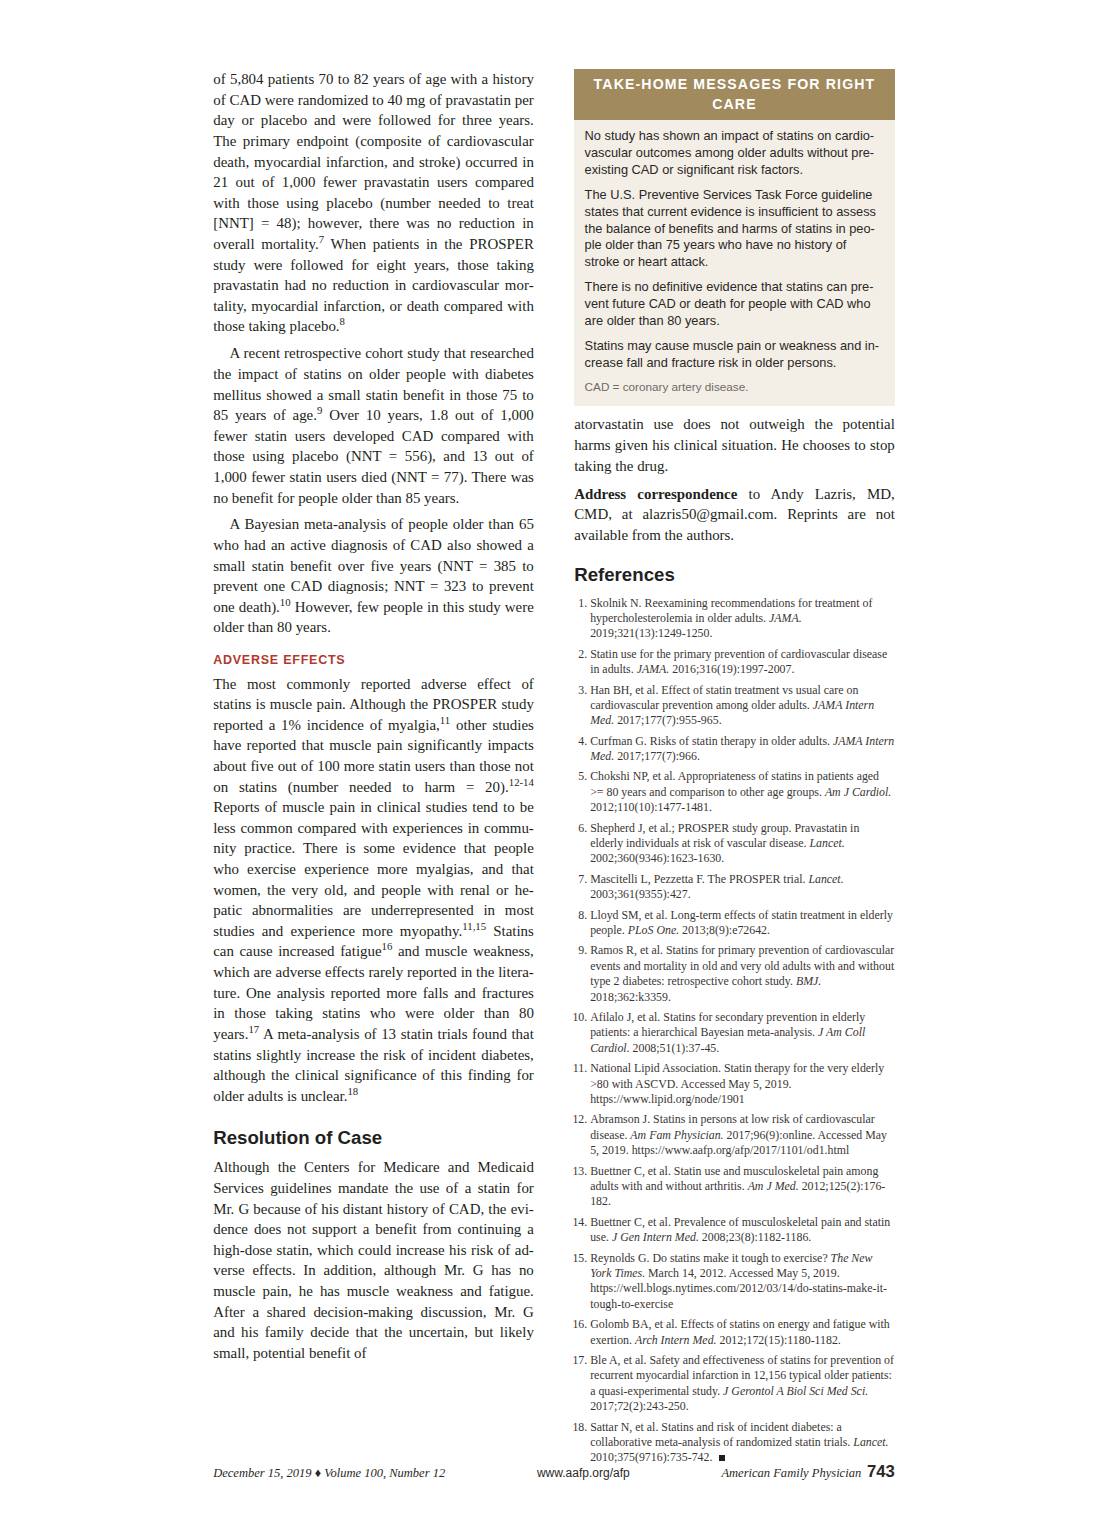of 5,804 patients 70 to 82 years of age with a history of CAD were randomized to 40 mg of pravastatin per day or placebo and were followed for three years. The primary endpoint (composite of cardiovascular death, myocardial infarction, and stroke) occurred in 21 out of 1,000 fewer pravastatin users compared with those using placebo (number needed to treat [NNT] = 48); however, there was no reduction in overall mortality.7 When patients in the PROSPER study were followed for eight years, those taking pravastatin had no reduction in cardiovascular mortality, myocardial infarction, or death compared with those taking placebo.8
A recent retrospective cohort study that researched the impact of statins on older people with diabetes mellitus showed a small statin benefit in those 75 to 85 years of age.9 Over 10 years, 1.8 out of 1,000 fewer statin users developed CAD compared with those using placebo (NNT = 556), and 13 out of 1,000 fewer statin users died (NNT = 77). There was no benefit for people older than 85 years.
A Bayesian meta-analysis of people older than 65 who had an active diagnosis of CAD also showed a small statin benefit over five years (NNT = 385 to prevent one CAD diagnosis; NNT = 323 to prevent one death).10 However, few people in this study were older than 80 years.
Adverse Effects
The most commonly reported adverse effect of statins is muscle pain. Although the PROSPER study reported a 1% incidence of myalgia,11 other studies have reported that muscle pain significantly impacts about five out of 100 more statin users than those not on statins (number needed to harm = 20).12-14 Reports of muscle pain in clinical studies tend to be less common compared with experiences in community practice. There is some evidence that people who exercise experience more myalgias, and that women, the very old, and people with renal or hepatic abnormalities are underrepresented in most studies and experience more myopathy.11,15 Statins can cause increased fatigue16 and muscle weakness, which are adverse effects rarely reported in the literature. One analysis reported more falls and fractures in those taking statins who were older than 80 years.17 A meta-analysis of 13 statin trials found that statins slightly increase the risk of incident diabetes, although the clinical significance of this finding for older adults is unclear.18
Resolution of Case
Although the Centers for Medicare and Medicaid Services guidelines mandate the use of a statin for Mr. G because of his distant history of CAD, the evidence does not support a benefit from continuing a high-dose statin, which could increase his risk of adverse effects. In addition, although Mr. G has no muscle pain, he has muscle weakness and fatigue. After a shared decision-making discussion, Mr. G and his family decide that the uncertain, but likely small, potential benefit of
Take-Home Messages for Right Care
No study has shown an impact of statins on cardiovascular outcomes among older adults without preexisting CAD or significant risk factors.
The U.S. Preventive Services Task Force guideline states that current evidence is insufficient to assess the balance of benefits and harms of statins in people older than 75 years who have no history of stroke or heart attack.
There is no definitive evidence that statins can prevent future CAD or death for people with CAD who are older than 80 years.
Statins may cause muscle pain or weakness and increase fall and fracture risk in older persons.
CAD = coronary artery disease.
atorvastatin use does not outweigh the potential harms given his clinical situation. He chooses to stop taking the drug.
Address correspondence to Andy Lazris, MD, CMD, at alazris50@gmail.com. Reprints are not available from the authors.
References
Skolnik N. Reexamining recommendations for treatment of hypercholesterolemia in older adults. JAMA. 2019;321(13):1249-1250.
Statin use for the primary prevention of cardiovascular disease in adults. JAMA. 2016;316(19):1997-2007.
Han BH, et al. Effect of statin treatment vs usual care on cardiovascular prevention among older adults. JAMA Intern Med. 2017;177(7):955-965.
Curfman G. Risks of statin therapy in older adults. JAMA Intern Med. 2017;177(7):966.
Chokshi NP, et al. Appropriateness of statins in patients aged >= 80 years and comparison to other age groups. Am J Cardiol. 2012;110(10):1477-1481.
Shepherd J, et al.; PROSPER study group. Pravastatin in elderly individuals at risk of vascular disease. Lancet. 2002;360(9346):1623-1630.
Mascitelli L, Pezzetta F. The PROSPER trial. Lancet. 2003;361(9355):427.
Lloyd SM, et al. Long-term effects of statin treatment in elderly people. PLoS One. 2013;8(9):e72642.
Ramos R, et al. Statins for primary prevention of cardiovascular events and mortality in old and very old adults with and without type 2 diabetes: retrospective cohort study. BMJ. 2018;362:k3359.
Afilalo J, et al. Statins for secondary prevention in elderly patients: a hierarchical Bayesian meta-analysis. J Am Coll Cardiol. 2008;51(1):37-45.
National Lipid Association. Statin therapy for the very elderly >80 with ASCVD. Accessed May 5, 2019. https://www.lipid.org/node/1901
Abramson J. Statins in persons at low risk of cardiovascular disease. Am Fam Physician. 2017;96(9):online. Accessed May 5, 2019. https://www.aafp.org/afp/2017/1101/od1.html
Buettner C, et al. Statin use and musculoskeletal pain among adults with and without arthritis. Am J Med. 2012;125(2):176-182.
Buettner C, et al. Prevalence of musculoskeletal pain and statin use. J Gen Intern Med. 2008;23(8):1182-1186.
Reynolds G. Do statins make it tough to exercise? The New York Times. March 14, 2012. Accessed May 5, 2019. https://well.blogs.nytimes.com/2012/03/14/do-statins-make-it-tough-to-exercise
Golomb BA, et al. Effects of statins on energy and fatigue with exertion. Arch Intern Med. 2012;172(15):1180-1182.
Ble A, et al. Safety and effectiveness of statins for prevention of recurrent myocardial infarction in 12,156 typical older patients: a quasi-experimental study. J Gerontol A Biol Sci Med Sci. 2017;72(2):243-250.
Sattar N, et al. Statins and risk of incident diabetes: a collaborative meta-analysis of randomized statin trials. Lancet. 2010;375(9716):735-742.
December 15, 2019 ♦ Volume 100, Number 12
www.aafp.org/afp
American Family Physician743